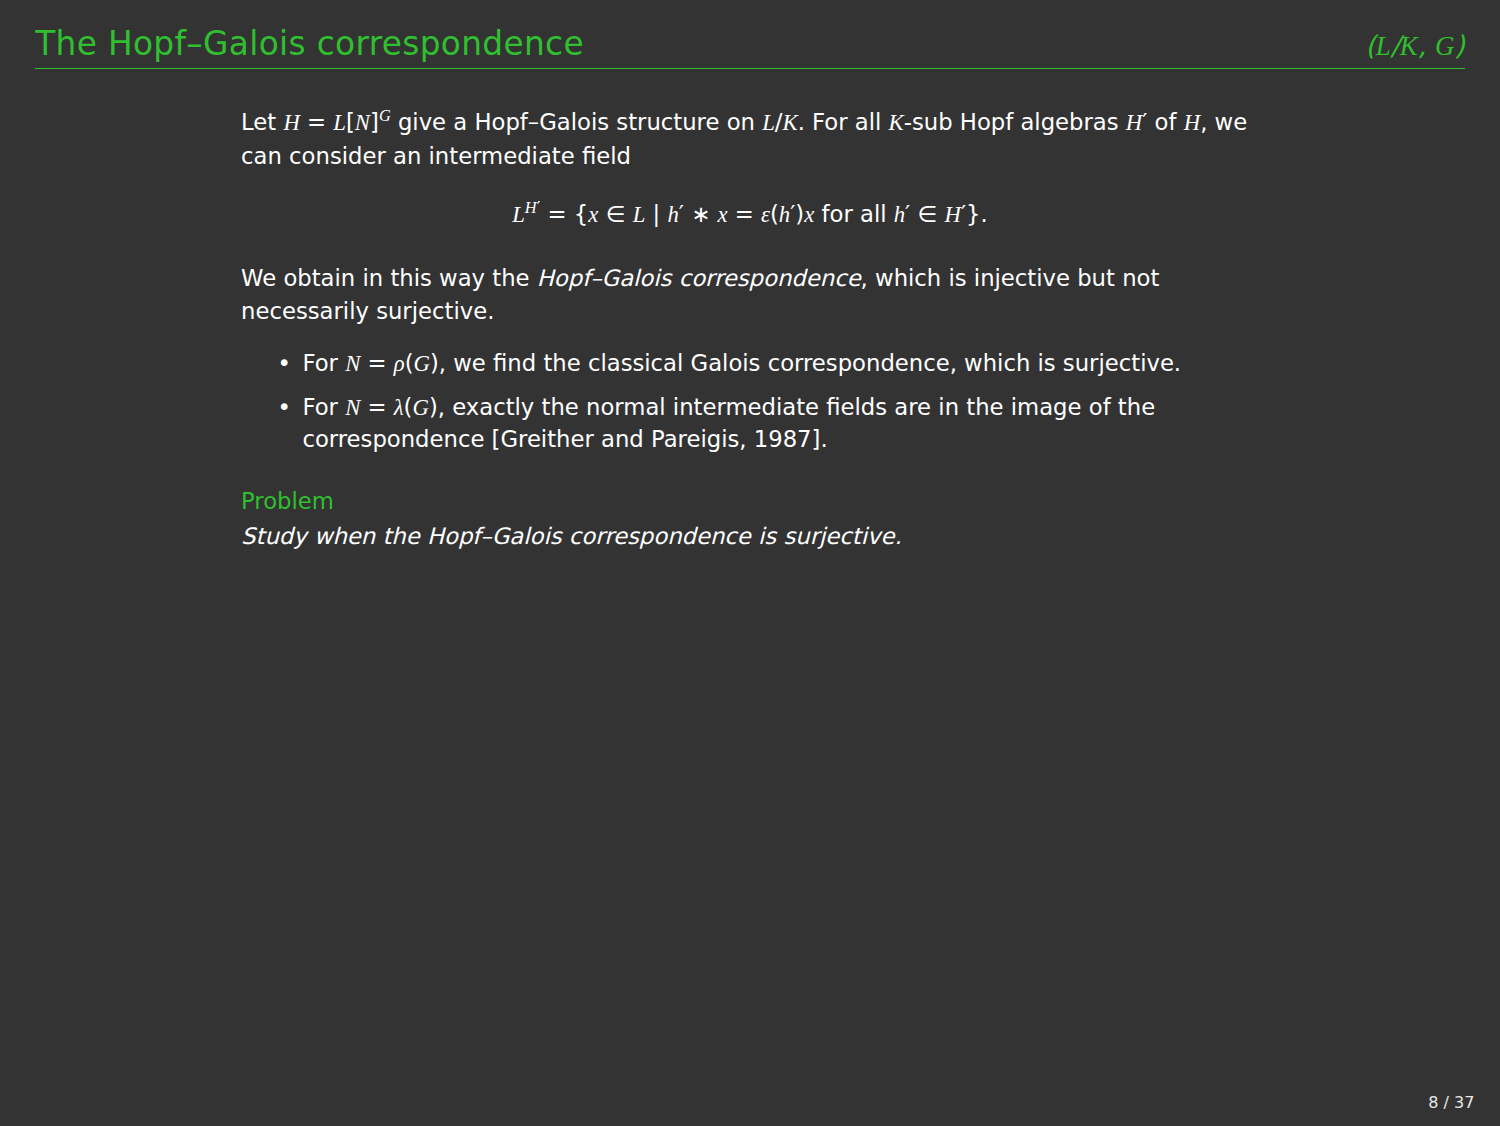The Hopf–Galois correspondence (L/K, G)
Let H = L[N]G give a Hopf–Galois structure on L/K. For all K-sub Hopf algebras H′ of H, we can consider an intermediate field
LH′ = {x ∈ L | h′ ∗ x = ε(h′)x for all h′ ∈ H′}.
We obtain in this way the Hopf–Galois correspondence, which is injective but not necessarily surjective.
For N = ρ(G), we find the classical Galois correspondence, which is surjective.
For N = λ(G), exactly the normal intermediate fields are in the image of the correspondence [Greither and Pareigis, 1987].
Problem
Study when the Hopf–Galois correspondence is surjective.
8 / 37